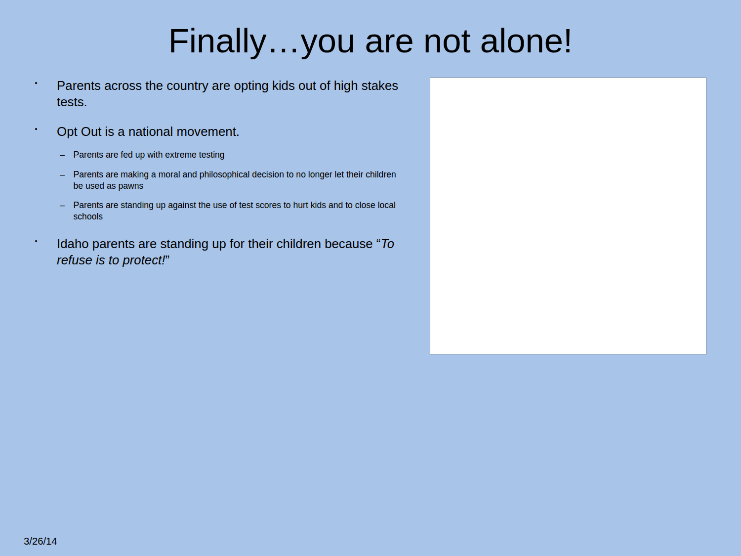Finally…you are not alone!
Parents across the country are opting kids out of high stakes tests.
Opt Out is a national movement.
Parents are fed up with extreme testing
Parents are making a moral and philosophical decision to no longer let their children be used as pawns
Parents are standing up against the use of test scores to hurt kids and to close local schools
Idaho parents are standing up for their children because “To refuse is to protect!”
3/26/14